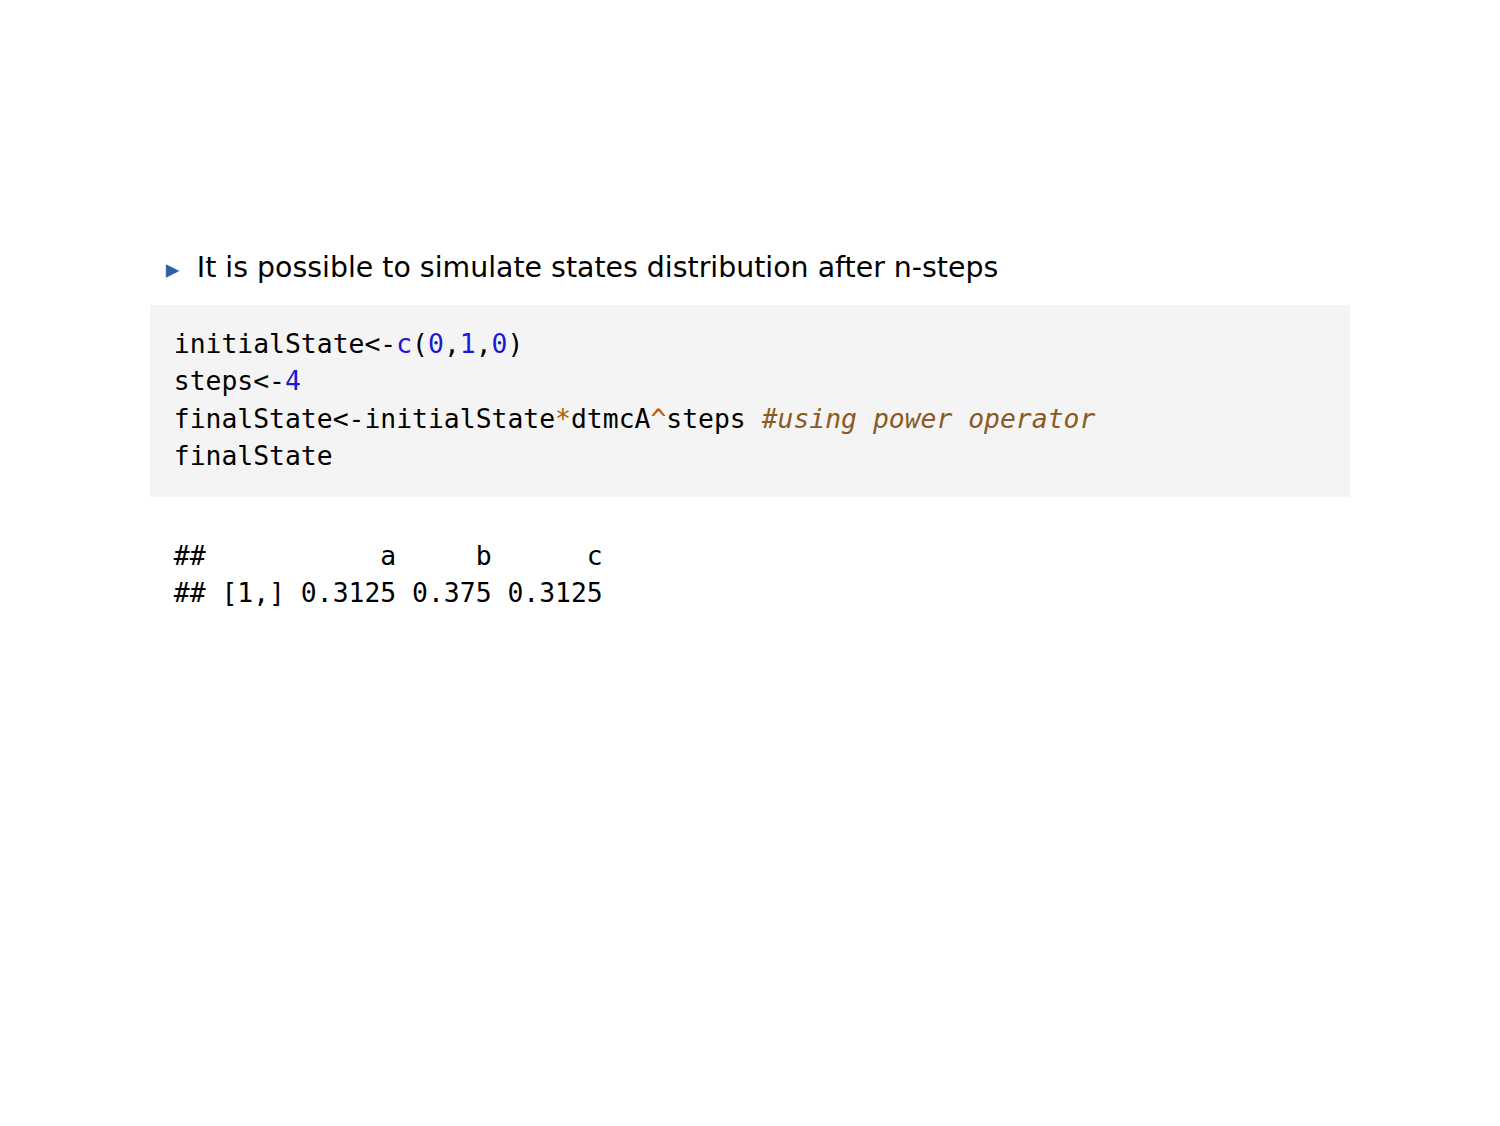It is possible to simulate states distribution after n-steps
initialState<-c(0,1,0)
steps<-4
finalState<-initialState*dtmcA^steps #using power operator
finalState
##           a     b      c
## [1,] 0.3125 0.375 0.3125